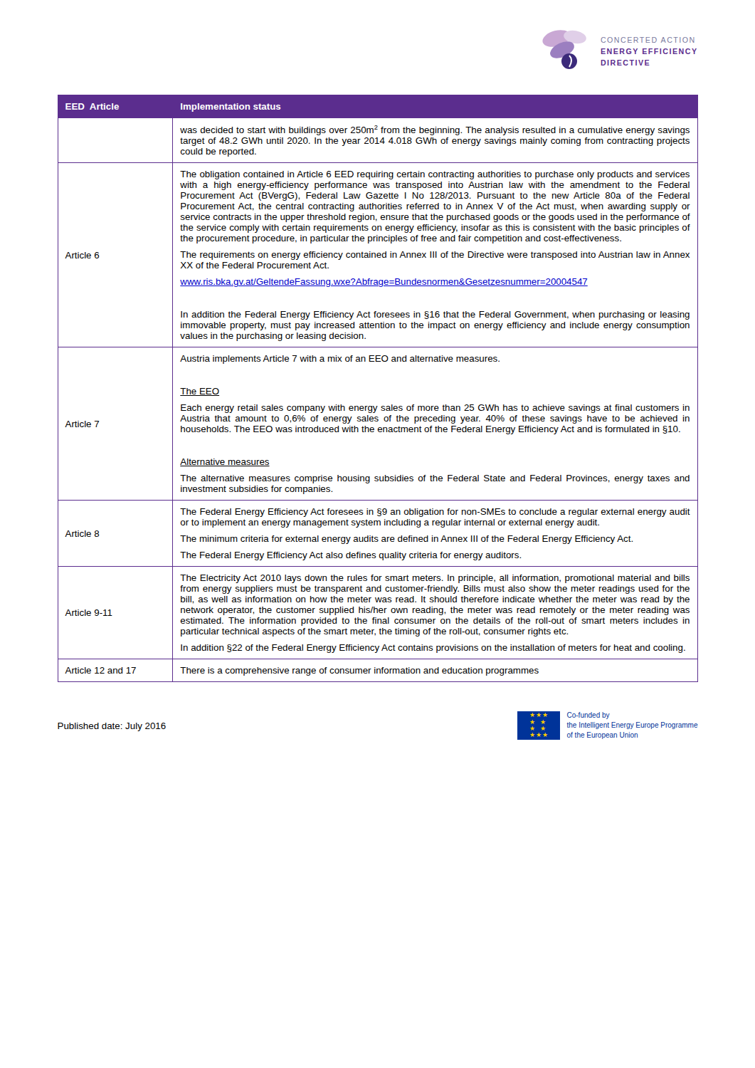CONCERTED ACTION
ENERGY EFFICIENCY
DIRECTIVE
| EED Article | Implementation status |
| --- | --- |
| | was decided to start with buildings over 250m 2 from the beginning. The analysis resulted in a cumulative energy savings target of 48.2 GWh until 2020. In the year 2014 4.018 GWh of energy savings mainly coming from contracting projects could be reported. |
| Article 6 | The obligation contained in Article 6 EED requiring certain contracting authorities to purchase only products and services with a high energy-efficiency performance was transposed into Austrian law with the amendment to the Federal Procurement Act (BVergG), Federal Law Gazette I No 128/2013. Pursuant to the new Article 80a of the Federal Procurement Act, the central contracting authorities referred to in Annex V of the Act must, when awarding supply or service contracts in the upper threshold region, ensure that the purchased goods or the goods used in the performance of the service comply with certain requirements on energy efficiency, insofar as this is consistent with the basic principles of the procurement procedure, in particular the principles of free and fair competition and cost-effectiveness. The requirements on energy efficiency contained in Annex III of the Directive were transposed into Austrian law in Annex XX of the Federal Procurement Act. www.ris.bka.gv.at/GeltendeFassung.wxe?Abfrage=Bundesnormen&Gesetzesnummer=20004547 In addition the Federal Energy Efficiency Act foresees in §16 that the Federal Government, when purchasing or leasing immovable property, must pay increased attention to the impact on energy efficiency and include energy consumption values in the purchasing or leasing decision. |
| Article 7 | Austria implements Article 7 with a mix of an EEO and alternative measures. The EEO Each energy retail sales company with energy sales of more than 25 GWh has to achieve savings at final customers in Austria that amount to 0,6% of energy sales of the preceding year. 40% of these savings have to be achieved in households. The EEO was introduced with the enactment of the Federal Energy Efficiency Act and is formulated in §10. Alternative measures The alternative measures comprise housing subsidies of the Federal State and Federal Provinces, energy taxes and investment subsidies for companies. |
| Article 8 | The Federal Energy Efficiency Act foresees in §9 an obligation for non-SMEs to conclude a regular external energy audit or to implement an energy management system including a regular internal or external energy audit. The minimum criteria for external energy audits are defined in Annex III of the Federal Energy Efficiency Act. The Federal Energy Efficiency Act also defines quality criteria for energy auditors. |
| Article 9-11 | The Electricity Act 2010 lays down the rules for smart meters. In principle, all information, promotional material and bills from energy suppliers must be transparent and customer-friendly. Bills must also show the meter readings used for the bill, as well as information on how the meter was read. It should therefore indicate whether the meter was read by the network operator, the customer supplied his/her own reading, the meter was read remotely or the meter reading was estimated. The information provided to the final consumer on the details of the roll-out of smart meters includes in particular technical aspects of the smart meter, the timing of the roll-out, consumer rights etc. In addition §22 of the Federal Energy Efficiency Act contains provisions on the installation of meters for heat and cooling. |
| Article 12 and 17 | There is a comprehensive range of consumer information and education programmes |
Published date: July 2016
★ ★ ★
★ ★
★ ★
★ ★ ★ Co-funded by
the Intelligent Energy Europe Programme
of the European Union